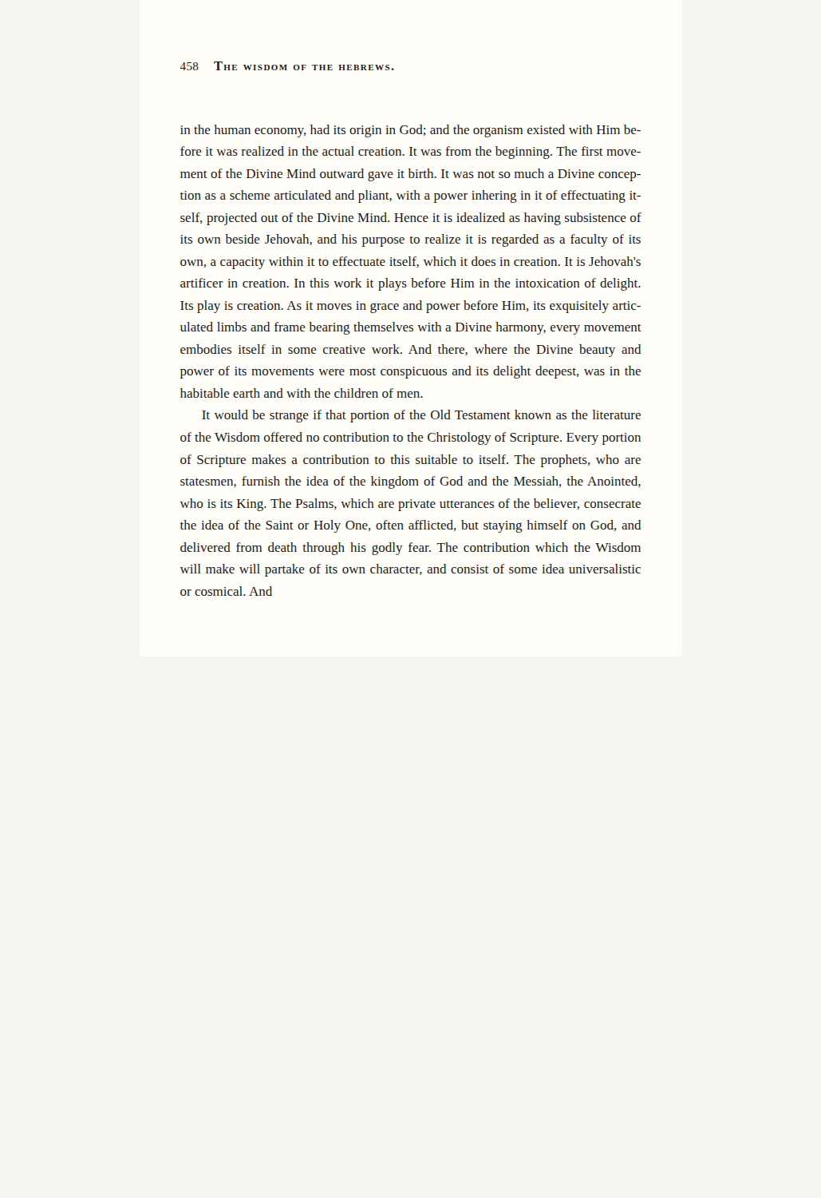458
The Wisdom of the Hebrews.
in the human economy, had its origin in God; and the organism existed with Him before it was realized in the actual creation. It was from the beginning. The first movement of the Divine Mind outward gave it birth. It was not so much a Divine conception as a scheme articulated and pliant, with a power inhering in it of effectuating itself, projected out of the Divine Mind. Hence it is idealized as having subsistence of its own beside Jehovah, and his purpose to realize it is regarded as a faculty of its own, a capacity within it to effectuate itself, which it does in creation. It is Jehovah's artificer in creation. In this work it plays before Him in the intoxication of delight. Its play is creation. As it moves in grace and power before Him, its exquisitely articulated limbs and frame bearing themselves with a Divine harmony, every movement embodies itself in some creative work. And there, where the Divine beauty and power of its movements were most conspicuous and its delight deepest, was in the habitable earth and with the children of men.
It would be strange if that portion of the Old Testament known as the literature of the Wisdom offered no contribution to the Christology of Scripture. Every portion of Scripture makes a contribution to this suitable to itself. The prophets, who are statesmen, furnish the idea of the kingdom of God and the Messiah, the Anointed, who is its King. The Psalms, which are private utterances of the believer, consecrate the idea of the Saint or Holy One, often afflicted, but staying himself on God, and delivered from death through his godly fear. The contribution which the Wisdom will make will partake of its own character, and consist of some idea universalistic or cosmical. And